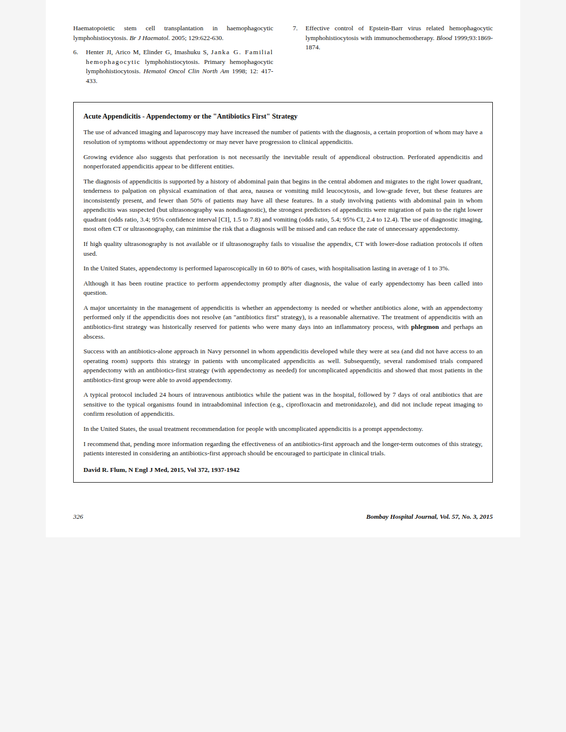Haematopoietic stem cell transplantation in haemophagocytic lymphohistiocytosis. Br J Haematol. 2005; 129:622-630.
6. Henter JI, Arico M, Elinder G, Imashuku S, Janka G. Familial hemophagocytic lymphohistiocytosis. Primary hemophagocytic lymphohistiocytosis. Hematol Oncol Clin North Am 1998; 12: 417-433.
7. Effective control of Epstein-Barr virus related hemophagocytic lymphohistiocytosis with immunochemotherapy. Blood 1999;93:1869-1874.
Acute Appendicitis - Appendectomy or the "Antibiotics First" Strategy
The use of advanced imaging and laparoscopy may have increased the number of patients with the diagnosis, a certain proportion of whom may have a resolution of symptoms without appendectomy or may never have progression to clinical appendicitis.
Growing evidence also suggests that perforation is not necessarily the inevitable result of appendiceal obstruction. Perforated appendicitis and nonperforated appendicitis appear to be different entities.
The diagnosis of appendicitis is supported by a history of abdominal pain that begins in the central abdomen and migrates to the right lower quadrant, tenderness to palpation on physical examination of that area, nausea or vomiting mild leucocytosis, and low-grade fever, but these features are inconsistently present, and fewer than 50% of patients may have all these features. In a study involving patients with abdominal pain in whom appendicitis was suspected (but ultrasonography was nondiagnostic), the strongest predictors of appendicitis were migration of pain to the right lower quadrant (odds ratio, 3.4; 95% confidence interval [CI], 1.5 to 7.8) and vomiting (odds ratio, 5.4; 95% CI, 2.4 to 12.4). The use of diagnostic imaging, most often CT or ultrasonography, can minimise the risk that a diagnosis will be missed and can reduce the rate of unnecessary appendectomy.
If high quality ultrasonography is not available or if ultrasonography fails to visualise the appendix, CT with lower-dose radiation protocols if often used.
In the United States, appendectomy is performed laparoscopically in 60 to 80% of cases, with hospitalisation lasting in average of 1 to 3%.
Although it has been routine practice to perform appendectomy promptly after diagnosis, the value of early appendectomy has been called into question.
A major uncertainty in the management of appendicitis is whether an appendectomy is needed or whether antibiotics alone, with an appendectomy performed only if the appendicitis does not resolve (an "antibiotics first" strategy), is a reasonable alternative. The treatment of appendicitis with an antibiotics-first strategy was historically reserved for patients who were many days into an inflammatory process, with phlegmon and perhaps an abscess.
Success with an antibiotics-alone approach in Navy personnel in whom appendicitis developed while they were at sea (and did not have access to an operating room) supports this strategy in patients with uncomplicated appendicitis as well. Subsequently, several randomised trials compared appendectomy with an antibiotics-first strategy (with appendectomy as needed) for uncomplicated appendicitis and showed that most patients in the antibiotics-first group were able to avoid appendectomy.
A typical protocol included 24 hours of intravenous antibiotics while the patient was in the hospital, followed by 7 days of oral antibiotics that are sensitive to the typical organisms found in intraabdominal infection (e.g., ciprofloxacin and metronidazole), and did not include repeat imaging to confirm resolution of appendicitis.
In the United States, the usual treatment recommendation for people with uncomplicated appendicitis is a prompt appendectomy.
I recommend that, pending more information regarding the effectiveness of an antibiotics-first approach and the longer-term outcomes of this strategy, patients interested in considering an antibiotics-first approach should be encouraged to participate in clinical trials.
David R. Flum, N Engl J Med, 2015, Vol 372, 1937-1942
326 Bombay Hospital Journal, Vol. 57, No. 3, 2015